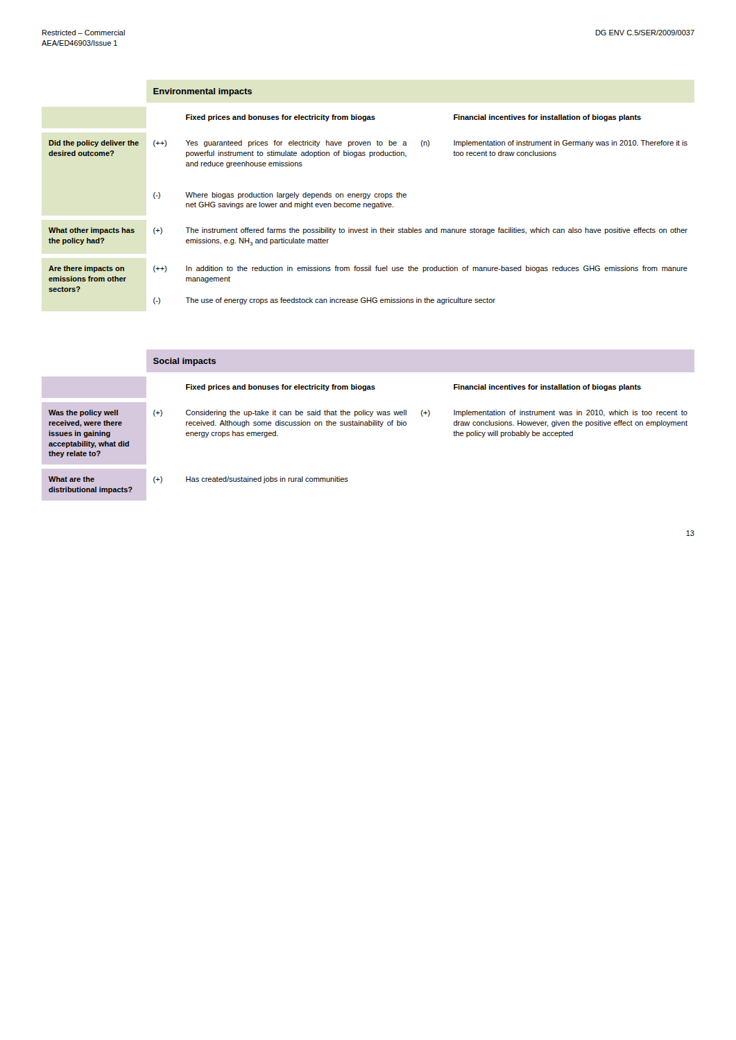Restricted – Commercial
AEA/ED46903/Issue 1
DG ENV C.5/SER/2009/0037
| | Environmental impacts |
| | | Fixed prices and bonuses for electricity from biogas | | Financial incentives for installation of biogas plants |
| Did the policy deliver the desired outcome? | (++) | Yes guaranteed prices for electricity have proven to be a powerful instrument to stimulate adoption of biogas production, and reduce greenhouse emissions | (n) | Implementation of instrument in Germany was in 2010. Therefore it is too recent to draw conclusions |
| | (-) | Where biogas production largely depends on energy crops the net GHG savings are lower and might even become negative. | | |
| What other impacts has the policy had? | (+) | The instrument offered farms the possibility to invest in their stables and manure storage facilities, which can also have positive effects on other emissions, e.g. NH 3 and particulate matter |
| Are there impacts on emissions from other sectors? | (++) | In addition to the reduction in emissions from fossil fuel use the production of manure-based biogas reduces GHG emissions from manure management |
| (-) | The use of energy crops as feedstock can increase GHG emissions in the agriculture sector |
| | Social impacts |
| | | Fixed prices and bonuses for electricity from biogas | | Financial incentives for installation of biogas plants |
| Was the policy well received, were there issues in gaining acceptability, what did they relate to? | (+) | Considering the up-take it can be said that the policy was well received. Although some discussion on the sustainability of bio energy crops has emerged. | (+) | Implementation of instrument was in 2010, which is too recent to draw conclusions. However, given the positive effect on employment the policy will probably be accepted |
| What are the distributional impacts? | (+) | Has created/sustained jobs in rural communities |
13